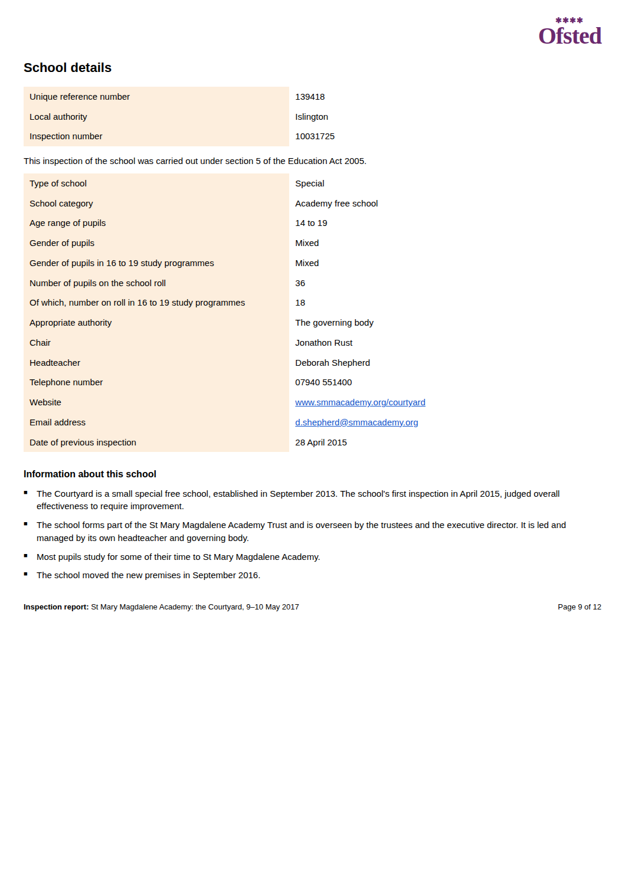✱✱✱✱
Ofsted
School details
| Unique reference number | 139418 |
| Local authority | Islington |
| Inspection number | 10031725 |
This inspection of the school was carried out under section 5 of the Education Act 2005.
| Type of school | Special |
| School category | Academy free school |
| Age range of pupils | 14 to 19 |
| Gender of pupils | Mixed |
| Gender of pupils in 16 to 19 study programmes | Mixed |
| Number of pupils on the school roll | 36 |
| Of which, number on roll in 16 to 19 study programmes | 18 |
| Appropriate authority | The governing body |
| Chair | Jonathon Rust |
| Headteacher | Deborah Shepherd |
| Telephone number | 07940 551400 |
| Website | www.smmacademy.org/courtyard |
| Email address | d.shepherd@smmacademy.org |
| Date of previous inspection | 28 April 2015 |
Information about this school
The Courtyard is a small special free school, established in September 2013. The school's first inspection in April 2015, judged overall effectiveness to require improvement.
The school forms part of the St Mary Magdalene Academy Trust and is overseen by the trustees and the executive director. It is led and managed by its own headteacher and governing body.
Most pupils study for some of their time to St Mary Magdalene Academy.
The school moved the new premises in September 2016.
Inspection report: St Mary Magdalene Academy: the Courtyard, 9–10 May 2017
Page 9 of 12